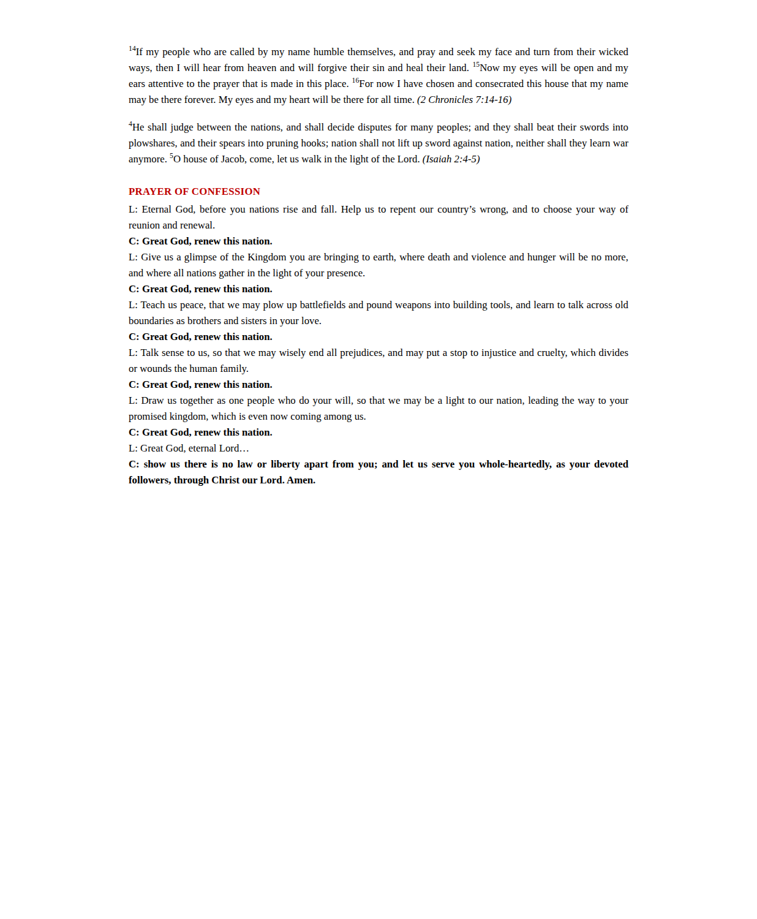14If my people who are called by my name humble themselves, and pray and seek my face and turn from their wicked ways, then I will hear from heaven and will forgive their sin and heal their land. 15Now my eyes will be open and my ears attentive to the prayer that is made in this place. 16For now I have chosen and consecrated this house that my name may be there forever. My eyes and my heart will be there for all time. (2 Chronicles 7:14-16)
4He shall judge between the nations, and shall decide disputes for many peoples; and they shall beat their swords into plowshares, and their spears into pruning hooks; nation shall not lift up sword against nation, neither shall they learn war anymore. 5O house of Jacob, come, let us walk in the light of the Lord. (Isaiah 2:4-5)
PRAYER OF CONFESSION
L: Eternal God, before you nations rise and fall. Help us to repent our country’s wrong, and to choose your way of reunion and renewal.
C: Great God, renew this nation.
L: Give us a glimpse of the Kingdom you are bringing to earth, where death and violence and hunger will be no more, and where all nations gather in the light of your presence.
C: Great God, renew this nation.
L: Teach us peace, that we may plow up battlefields and pound weapons into building tools, and learn to talk across old boundaries as brothers and sisters in your love.
C: Great God, renew this nation.
L: Talk sense to us, so that we may wisely end all prejudices, and may put a stop to injustice and cruelty, which divides or wounds the human family.
C: Great God, renew this nation.
L: Draw us together as one people who do your will, so that we may be a light to our nation, leading the way to your promised kingdom, which is even now coming among us.
C: Great God, renew this nation.
L: Great God, eternal Lord…
C: show us there is no law or liberty apart from you; and let us serve you whole-heartedly, as your devoted followers, through Christ our Lord. Amen.